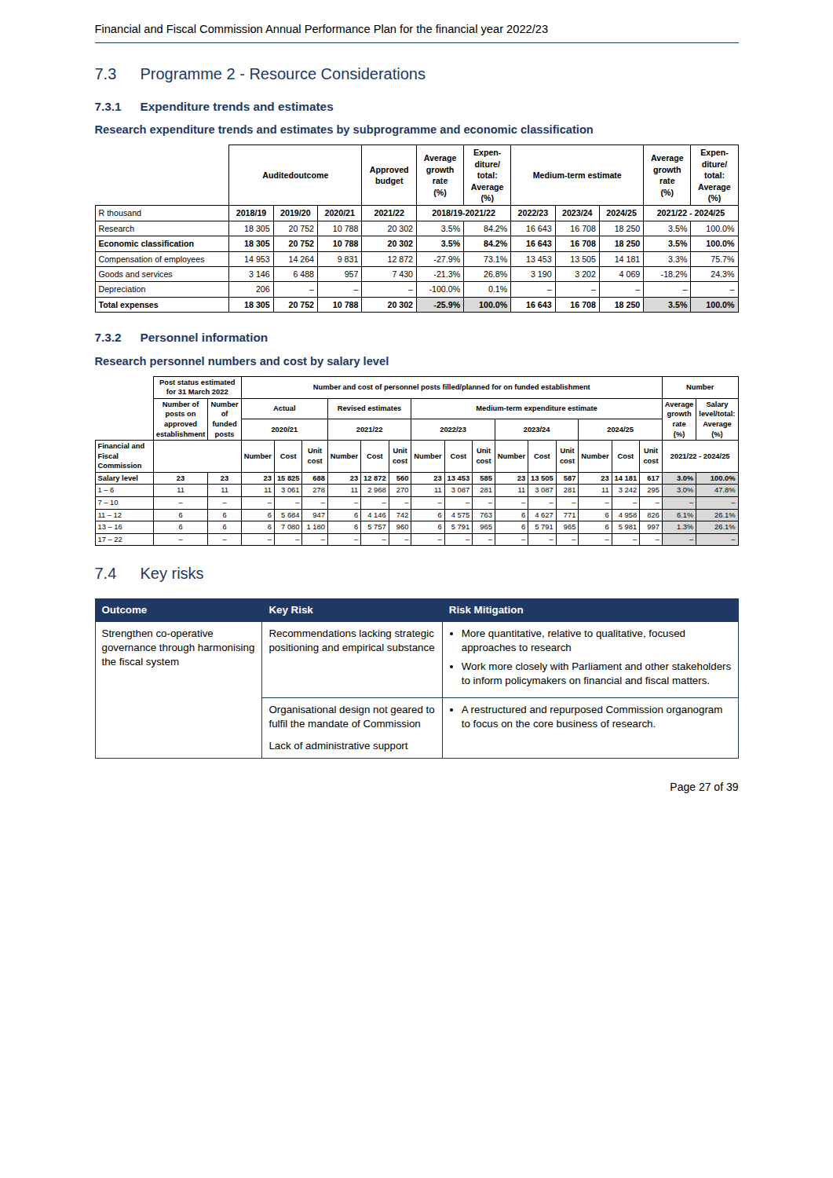Financial and Fiscal Commission Annual Performance Plan for the financial year 2022/23
7.3 Programme 2 - Resource Considerations
7.3.1 Expenditure trends and estimates
Research expenditure trends and estimates by subprogramme and economic classification
| | Auditedoutcome | Approved budget | Average growth rate (%) | Expen- diture/ total: Average (%) | Medium-term estimate | Average growth rate (%) | Expen- diture/ total: Average (%) |
| R thousand | 2018/19 | 2019/20 | 2020/21 | 2021/22 | 2018/19-2021/22 | 2022/23 | 2023/24 | 2024/25 | 2021/22 - 2024/25 |
| Research | 18 305 | 20 752 | 10 788 | 20 302 | 3.5% | 84.2% | 16 643 | 16 708 | 18 250 | 3.5% | 100.0% |
| Economic classification | 18 305 | 20 752 | 10 788 | 20 302 | 3.5% | 84.2% | 16 643 | 16 708 | 18 250 | 3.5% | 100.0% |
| Compensation of employees | 14 953 | 14 264 | 9 831 | 12 872 | -27.9% | 73.1% | 13 453 | 13 505 | 14 181 | 3.3% | 75.7% |
| Goods and services | 3 146 | 6 488 | 957 | 7 430 | -21.3% | 26.8% | 3 190 | 3 202 | 4 069 | -18.2% | 24.3% |
| Depreciation | 206 | – | – | – | -100.0% | 0.1% | – | – | – | – | – |
| Total expenses | 18 305 | 20 752 | 10 788 | 20 302 | -25.9% | 100.0% | 16 643 | 16 708 | 18 250 | 3.5% | 100.0% |
7.3.2 Personnel information
Research personnel numbers and cost by salary level
| | Post status estimated for 31 March 2022 | Number and cost of personnel posts filled/planned for on funded establishment | Number |
| | Number of posts on approved establishment | Number of funded posts | Actual | Revised estimates | Medium-term expenditure estimate | Average growth rate (%) | Salary level/total: Average (%) |
| | 2020/21 | 2021/22 | 2022/23 | 2023/24 | 2024/25 |
| Financial and Fiscal Commission | | | Number | Cost | Unit cost | Number | Cost | Unit cost | Number | Cost | Unit cost | Number | Cost | Unit cost | Number | Cost | Unit cost | 2021/22 - 2024/25 |
| Salary level | 23 | 23 | 23 | 15 825 | 688 | 23 | 12 872 | 560 | 23 | 13 453 | 585 | 23 | 13 505 | 587 | 23 | 14 181 | 617 | 3.0% | 100.0% |
| 1 – 6 | 11 | 11 | 11 | 3 061 | 278 | 11 | 2 968 | 270 | 11 | 3 087 | 281 | 11 | 3 087 | 281 | 11 | 3 242 | 295 | 3.0% | 47.8% |
| 7 – 10 | – | – | – | – | – | – | – | – | – | – | – | – | – | – | – | – | – | – | – |
| 11 – 12 | 6 | 6 | 6 | 5 684 | 947 | 6 | 4 146 | 742 | 6 | 4 575 | 763 | 6 | 4 627 | 771 | 6 | 4 958 | 826 | 6.1% | 26.1% |
| 13 – 16 | 6 | 6 | 6 | 7 080 | 1 180 | 6 | 5 757 | 960 | 6 | 5 791 | 965 | 6 | 5 791 | 965 | 6 | 5 981 | 997 | 1.3% | 26.1% |
| 17 – 22 | – | – | – | – | – | – | – | – | – | – | – | – | – | – | – | – | – | – | – |
7.4 Key risks
| Outcome | Key Risk | Risk Mitigation |
| --- | --- | --- |
| Strengthen co-operative governance through harmonising the fiscal system | Recommendations lacking strategic positioning and empirical substance | More quantitative, relative to qualitative, focused approaches to research Work more closely with Parliament and other stakeholders to inform policymakers on financial and fiscal matters. |
| Organisational design not geared to fulfil the mandate of Commission Lack of administrative support | A restructured and repurposed Commission organogram to focus on the core business of research. |
Page 27 of 39